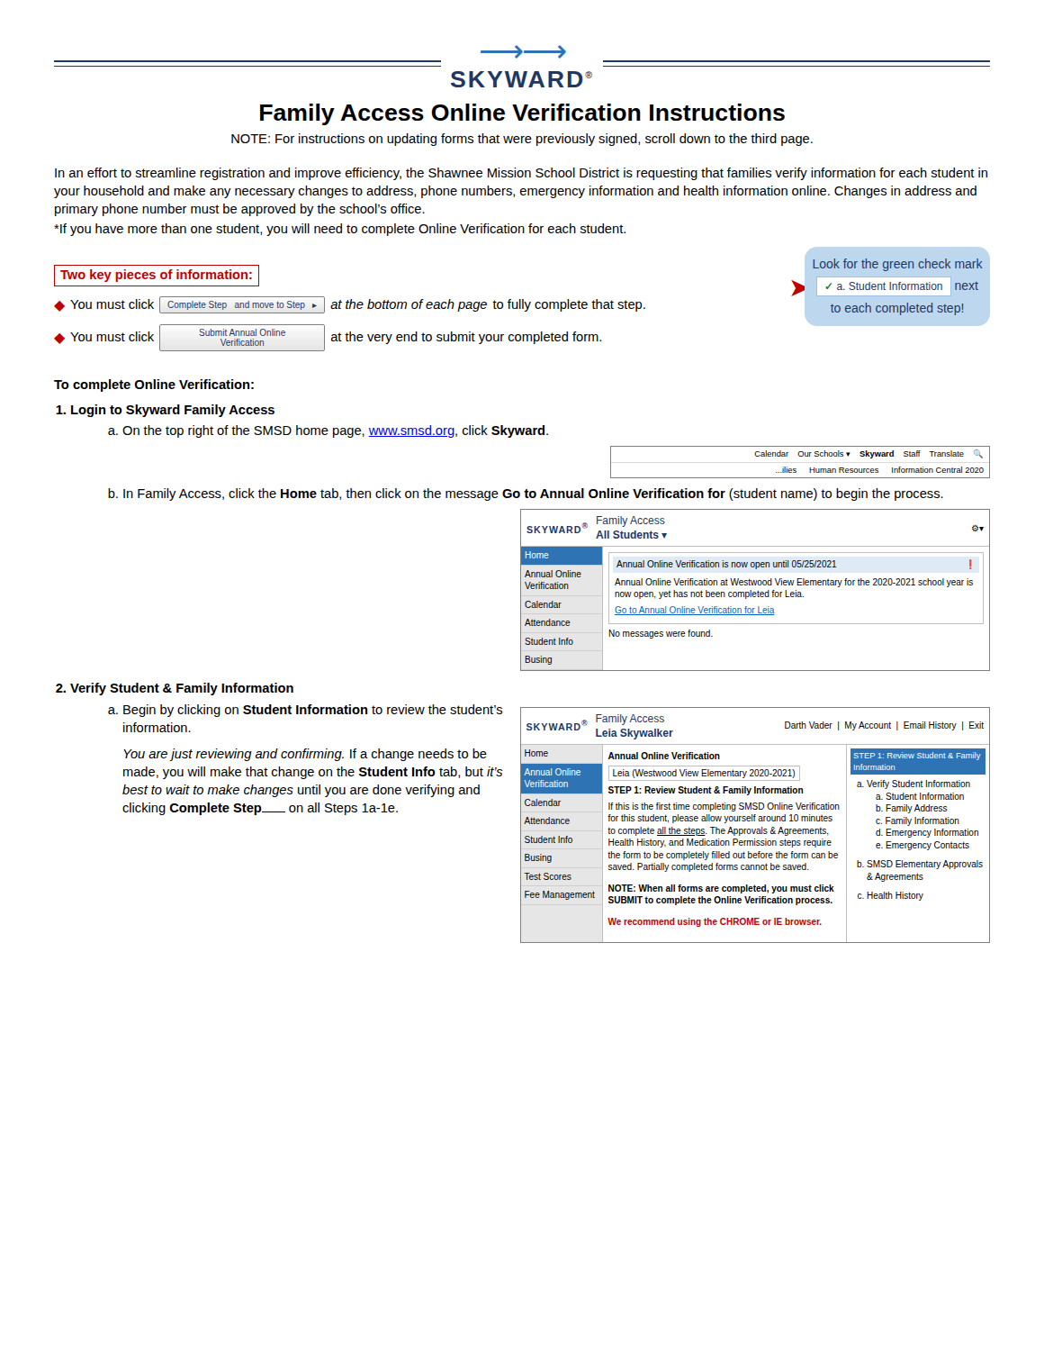⟶⟶
SKYWARD®
Family Access Online Verification Instructions
NOTE: For instructions on updating forms that were previously signed, scroll down to the third page.
In an effort to streamline registration and improve efficiency, the Shawnee Mission School District is requesting that families verify information for each student in your household and make any necessary changes to address, phone numbers, emergency information and health information online. Changes in address and primary phone number must be approved by the school’s office.
*If you have more than one student, you will need to complete Online Verification for each student.
➤
Look for the green check mark
✓ a. Student Information
next to each completed step!
Two key pieces of information:
◆ You must click Complete Step and move to Step ▸ at the bottom of each page to fully complete that step.
◆ You must click Submit Annual Online
Verification at the very end to submit your completed form.
To complete Online Verification:
Login to Skyward Family Access
On the top right of the SMSD home page, www.smsd.org, click Skyward.
Calendar Our Schools ▾Skyward Staff Translate🔍
...ilies Human Resources Information Central 2020
In Family Access, click the Home tab, then click on the message Go to Annual Online Verification for (student name) to begin the process.
SKYWARD®
Family Access
All Students ▾
⚙▾
Home
Annual Online Verification
Calendar
Attendance
Student Info
Busing
Annual Online Verification is now open until 05/25/2021❗
Annual Online Verification at Westwood View Elementary for the 2020-2021 school year is now open, yet has not been completed for Leia.
Go to Annual Online Verification for Leia
No messages were found.
Verify Student & Family Information
Begin by clicking on Student Information to review the student’s information.
You are just reviewing and confirming. If a change needs to be made, you will make that change on the Student Info tab, but it’s best to wait to make changes until you are done verifying and clicking Complete Step on all Steps 1a-1e.
SKYWARD®
Family Access
Leia Skywalker
Darth Vader | My Account | Email History | Exit
Home
Annual Online Verification
Calendar
Attendance
Student Info
Busing
Test Scores
Fee Management
Annual Online Verification
Leia (Westwood View Elementary 2020-2021)
STEP 1: Review Student & Family Information
If this is the first time completing SMSD Online Verification for this student, please allow yourself around 10 minutes to complete all the steps. The Approvals & Agreements, Health History, and Medication Permission steps require the form to be completely filled out before the form can be saved. Partially completed forms cannot be saved.
NOTE: When all forms are completed, you must click SUBMIT to complete the Online Verification process.
We recommend using the CHROME or IE browser.
STEP 1: Review Student & Family Information
Verify Student Information
a. Student Information
b. Family Address
c. Family Information
d. Emergency Information
e. Emergency Contacts
SMSD Elementary Approvals & Agreements
Health History